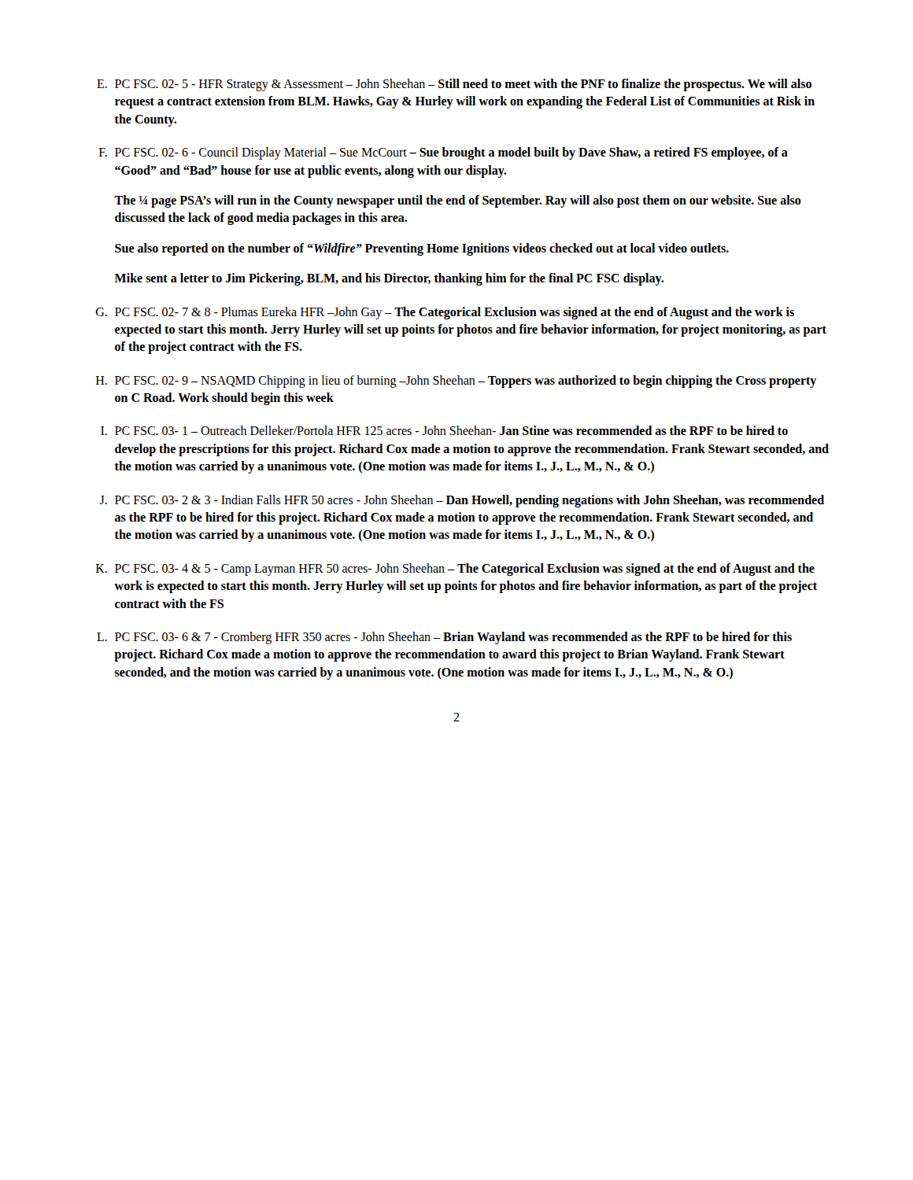PC FSC. 02- 5 - HFR Strategy & Assessment – John Sheehan – Still need to meet with the PNF to finalize the prospectus. We will also request a contract extension from BLM. Hawks, Gay & Hurley will work on expanding the Federal List of Communities at Risk in the County.
PC FSC. 02- 6 - Council Display Material – Sue McCourt – Sue brought a model built by Dave Shaw, a retired FS employee, of a “Good” and “Bad” house for use at public events, along with our display.
The ¼ page PSA’s will run in the County newspaper until the end of September. Ray will also post them on our website. Sue also discussed the lack of good media packages in this area.
Sue also reported on the number of “Wildfire” Preventing Home Ignitions videos checked out at local video outlets.
Mike sent a letter to Jim Pickering, BLM, and his Director, thanking him for the final PC FSC display.
PC FSC. 02- 7 & 8 - Plumas Eureka HFR –John Gay – The Categorical Exclusion was signed at the end of August and the work is expected to start this month. Jerry Hurley will set up points for photos and fire behavior information, for project monitoring, as part of the project contract with the FS.
PC FSC. 02- 9 – NSAQMD Chipping in lieu of burning –John Sheehan – Toppers was authorized to begin chipping the Cross property on C Road. Work should begin this week
PC FSC. 03- 1 – Outreach Delleker/Portola HFR 125 acres - John Sheehan- Jan Stine was recommended as the RPF to be hired to develop the prescriptions for this project. Richard Cox made a motion to approve the recommendation. Frank Stewart seconded, and the motion was carried by a unanimous vote. (One motion was made for items I., J., L., M., N., & O.)
PC FSC. 03- 2 & 3 - Indian Falls HFR 50 acres - John Sheehan – Dan Howell, pending negations with John Sheehan, was recommended as the RPF to be hired for this project. Richard Cox made a motion to approve the recommendation. Frank Stewart seconded, and the motion was carried by a unanimous vote. (One motion was made for items I., J., L., M., N., & O.)
PC FSC. 03- 4 & 5 - Camp Layman HFR 50 acres- John Sheehan – The Categorical Exclusion was signed at the end of August and the work is expected to start this month. Jerry Hurley will set up points for photos and fire behavior information, as part of the project contract with the FS
PC FSC. 03- 6 & 7 - Cromberg HFR 350 acres - John Sheehan – Brian Wayland was recommended as the RPF to be hired for this project. Richard Cox made a motion to approve the recommendation to award this project to Brian Wayland. Frank Stewart seconded, and the motion was carried by a unanimous vote. (One motion was made for items I., J., L., M., N., & O.)
2